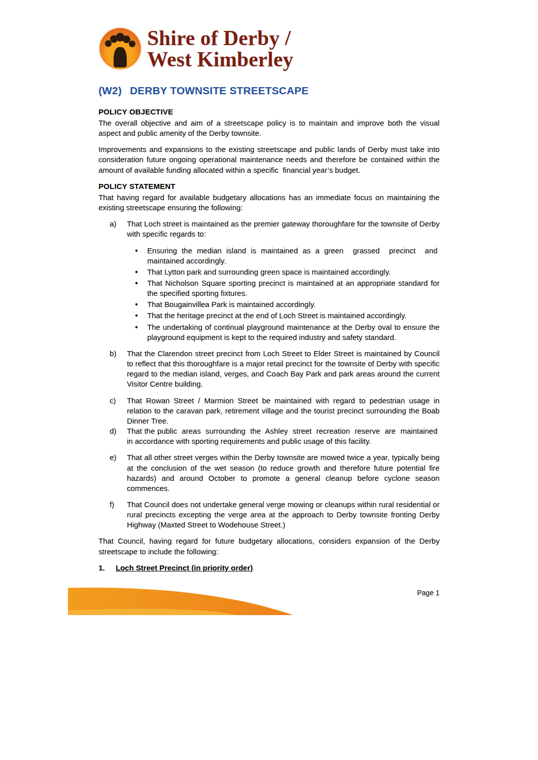Shire of Derby / West Kimberley
(W2) DERBY TOWNSITE STREETSCAPE
Policy Objective
The overall objective and aim of a streetscape policy is to maintain and improve both the visual aspect and public amenity of the Derby townsite.
Improvements and expansions to the existing streetscape and public lands of Derby must take into consideration future ongoing operational maintenance needs and therefore be contained within the amount of available funding allocated within a specific financial year’s budget.
Policy Statement
That having regard for available budgetary allocations has an immediate focus on maintaining the existing streetscape ensuring the following:
That Loch street is maintained as the premier gateway thoroughfare for the townsite of Derby with specific regards to:
Ensuring the median island is maintained as a green grassed precinct and maintained accordingly.
That Lytton park and surrounding green space is maintained accordingly.
That Nicholson Square sporting precinct is maintained at an appropriate standard for the specified sporting fixtures.
That Bougainvillea Park is maintained accordingly.
That the heritage precinct at the end of Loch Street is maintained accordingly.
The undertaking of continual playground maintenance at the Derby oval to ensure the playground equipment is kept to the required industry and safety standard.
That the Clarendon street precinct from Loch Street to Elder Street is maintained by Council to reflect that this thoroughfare is a major retail precinct for the townsite of Derby with specific regard to the median island, verges, and Coach Bay Park and park areas around the current Visitor Centre building.
That Rowan Street / Marmion Street be maintained with regard to pedestrian usage in relation to the caravan park, retirement village and the tourist precinct surrounding the Boab Dinner Tree.
That the public areas surrounding the Ashley street recreation reserve are maintained in accordance with sporting requirements and public usage of this facility.
That all other street verges within the Derby townsite are mowed twice a year, typically being at the conclusion of the wet season (to reduce growth and therefore future potential fire hazards) and around October to promote a general cleanup before cyclone season commences.
That Council does not undertake general verge mowing or cleanups within rural residential or rural precincts excepting the verge area at the approach to Derby townsite fronting Derby Highway (Maxted Street to Wodehouse Street.)
That Council, having regard for future budgetary allocations, considers expansion of the Derby streetscape to include the following:
1. Loch Street Precinct (in priority order)
Page 1